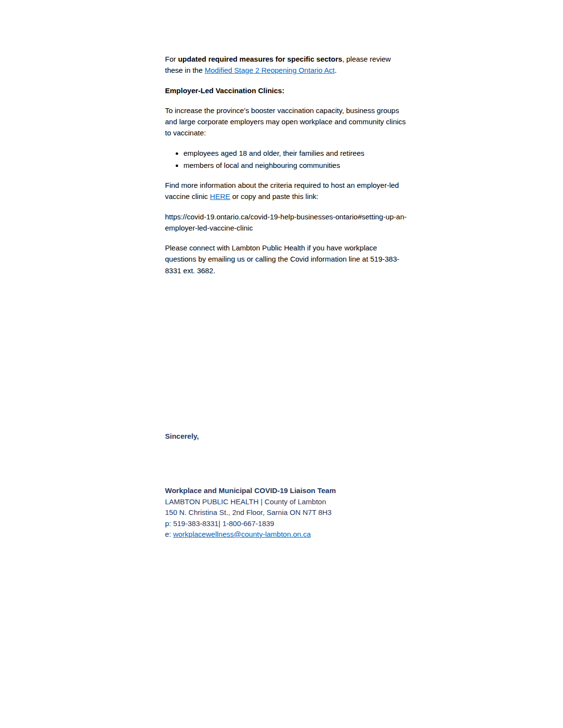For updated required measures for specific sectors, please review these in the Modified Stage 2 Reopening Ontario Act.
Employer-Led Vaccination Clinics:
To increase the province’s booster vaccination capacity, business groups and large corporate employers may open workplace and community clinics to vaccinate:
employees aged 18 and older, their families and retirees
members of local and neighbouring communities
Find more information about the criteria required to host an employer-led vaccine clinic HERE or copy and paste this link:
https://covid-19.ontario.ca/covid-19-help-businesses-ontario#setting-up-an-employer-led-vaccine-clinic
Please connect with Lambton Public Health if you have workplace questions by emailing us or calling the Covid information line at 519-383-8331 ext. 3682.
Sincerely,
Workplace and Municipal COVID-19 Liaison Team
LAMBTON PUBLIC HEALTH | County of Lambton
150 N. Christina St., 2nd Floor, Sarnia ON N7T 8H3
p: 519-383-8331| 1-800-667-1839
e: workplacewellness@county-lambton.on.ca